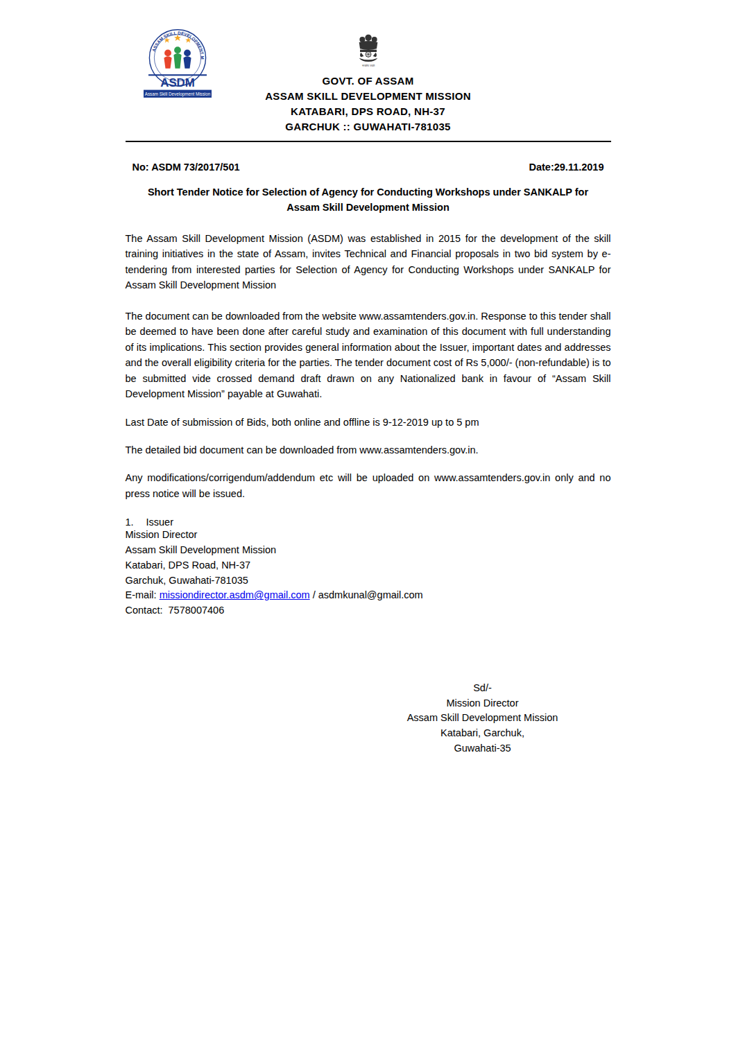ASSAM SKILL DEVELOPMENT MISSION ASDM Assam Skill Development Mission
सत्यमेव जयते
GOVT. OF ASSAM
ASSAM SKILL DEVELOPMENT MISSION
KATABARI, DPS ROAD, NH-37
GARCHUK :: GUWAHATI-781035
No: ASDM 73/2017/501 Date:29.11.2019
Short Tender Notice for Selection of Agency for Conducting Workshops under SANKALP for Assam Skill Development Mission
The Assam Skill Development Mission (ASDM) was established in 2015 for the development of the skill training initiatives in the state of Assam, invites Technical and Financial proposals in two bid system by e-tendering from interested parties for Selection of Agency for Conducting Workshops under SANKALP for Assam Skill Development Mission
The document can be downloaded from the website www.assamtenders.gov.in. Response to this tender shall be deemed to have been done after careful study and examination of this document with full understanding of its implications. This section provides general information about the Issuer, important dates and addresses and the overall eligibility criteria for the parties. The tender document cost of Rs 5,000/- (non-refundable) is to be submitted vide crossed demand draft drawn on any Nationalized bank in favour of “Assam Skill Development Mission” payable at Guwahati.
Last Date of submission of Bids, both online and offline is 9-12-2019 up to 5 pm
The detailed bid document can be downloaded from www.assamtenders.gov.in.
Any modifications/corrigendum/addendum etc will be uploaded on www.assamtenders.gov.in only and no press notice will be issued.
1. Issuer
Mission Director
Assam Skill Development Mission
Katabari, DPS Road, NH-37
Garchuk, Guwahati-781035
E-mail: missiondirector.asdm@gmail.com / asdmkunal@gmail.com
Contact: 7578007406
Sd/-
Mission Director
Assam Skill Development Mission
Katabari, Garchuk,
Guwahati-35